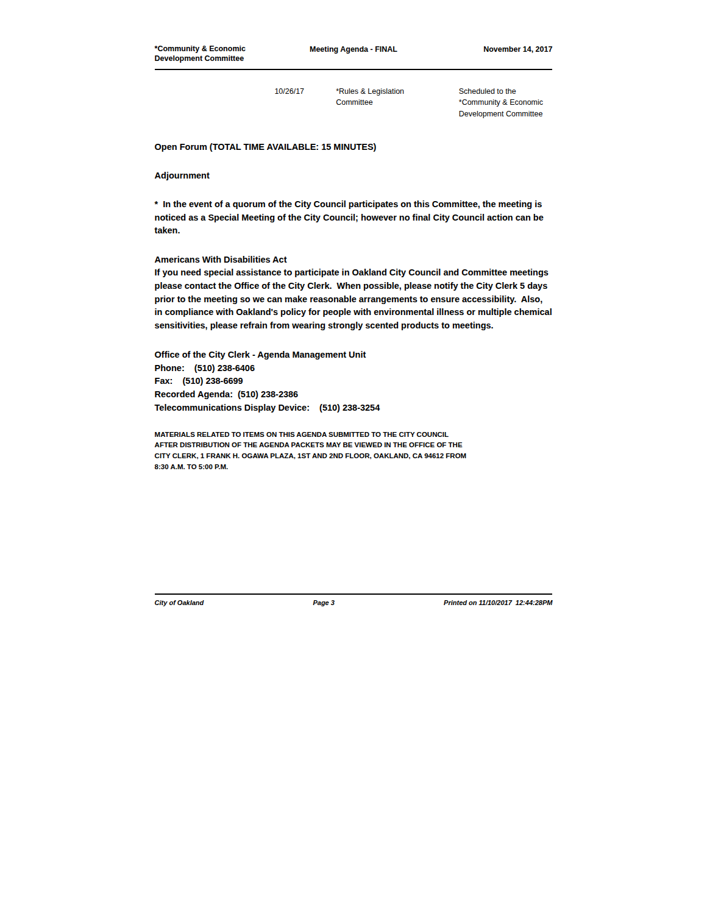*Community & Economic
Development Committee
Meeting Agenda - FINAL
November 14, 2017
10/26/17
*Rules & Legislation
Committee
Scheduled to the *Community & Economic
Development Committee
Open Forum (TOTAL TIME AVAILABLE: 15 MINUTES)
Adjournment
* In the event of a quorum of the City Council participates on this Committee, the meeting is noticed as a Special Meeting of the City Council; however no final City Council action can be taken.
Americans With Disabilities Act
If you need special assistance to participate in Oakland City Council and Committee meetings please contact the Office of the City Clerk. When possible, please notify the City Clerk 5 days prior to the meeting so we can make reasonable arrangements to ensure accessibility. Also, in compliance with Oakland's policy for people with environmental illness or multiple chemical sensitivities, please refrain from wearing strongly scented products to meetings.
Office of the City Clerk - Agenda Management Unit Phone: (510) 238-6406 Fax: (510) 238-6699 Recorded Agenda: (510) 238-2386 Telecommunications Display Device: (510) 238-3254
MATERIALS RELATED TO ITEMS ON THIS AGENDA SUBMITTED TO THE CITY COUNCIL
AFTER DISTRIBUTION OF THE AGENDA PACKETS MAY BE VIEWED IN THE OFFICE OF THE
CITY CLERK, 1 FRANK H. OGAWA PLAZA, 1ST AND 2ND FLOOR, OAKLAND, CA 94612 FROM
8:30 A.M. TO 5:00 P.M.
City of Oakland
Page 3
Printed on 11/10/2017 12:44:28PM